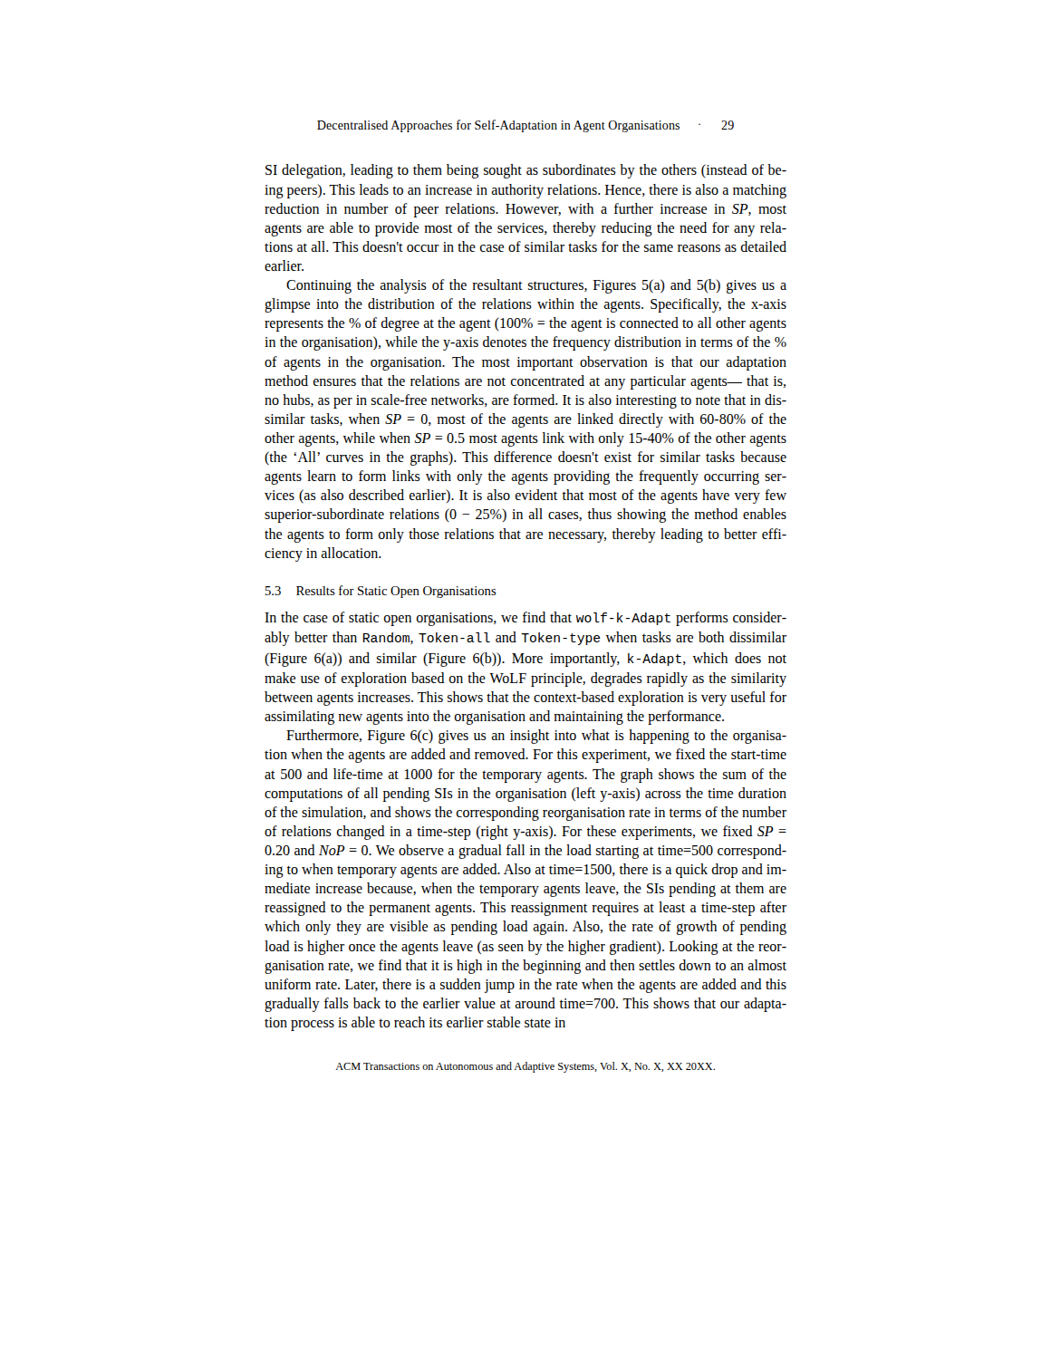Decentralised Approaches for Self-Adaptation in Agent Organisations·29
SI delegation, leading to them being sought as subordinates by the others (instead of being peers). This leads to an increase in authority relations. Hence, there is also a matching reduction in number of peer relations. However, with a further increase in SP, most agents are able to provide most of the services, thereby reducing the need for any relations at all. This doesn't occur in the case of similar tasks for the same reasons as detailed earlier.
Continuing the analysis of the resultant structures, Figures 5(a) and 5(b) gives us a glimpse into the distribution of the relations within the agents. Specifically, the x-axis represents the % of degree at the agent (100% = the agent is connected to all other agents in the organisation), while the y-axis denotes the frequency distribution in terms of the % of agents in the organisation. The most important observation is that our adaptation method ensures that the relations are not concentrated at any particular agents— that is, no hubs, as per in scale-free networks, are formed. It is also interesting to note that in dissimilar tasks, when SP = 0, most of the agents are linked directly with 60-80% of the other agents, while when SP = 0.5 most agents link with only 15-40% of the other agents (the ‘All’ curves in the graphs). This difference doesn't exist for similar tasks because agents learn to form links with only the agents providing the frequently occurring services (as also described earlier). It is also evident that most of the agents have very few superior-subordinate relations (0 − 25%) in all cases, thus showing the method enables the agents to form only those relations that are necessary, thereby leading to better efficiency in allocation.
5.3 Results for Static Open Organisations
In the case of static open organisations, we find that wolf-k-Adapt performs considerably better than Random, Token-all and Token-type when tasks are both dissimilar (Figure 6(a)) and similar (Figure 6(b)). More importantly, k-Adapt, which does not make use of exploration based on the WoLF principle, degrades rapidly as the similarity between agents increases. This shows that the context-based exploration is very useful for assimilating new agents into the organisation and maintaining the performance.
Furthermore, Figure 6(c) gives us an insight into what is happening to the organisation when the agents are added and removed. For this experiment, we fixed the start-time at 500 and life-time at 1000 for the temporary agents. The graph shows the sum of the computations of all pending SIs in the organisation (left y-axis) across the time duration of the simulation, and shows the corresponding reorganisation rate in terms of the number of relations changed in a time-step (right y-axis). For these experiments, we fixed SP = 0.20 and NoP = 0. We observe a gradual fall in the load starting at time=500 corresponding to when temporary agents are added. Also at time=1500, there is a quick drop and immediate increase because, when the temporary agents leave, the SIs pending at them are reassigned to the permanent agents. This reassignment requires at least a time-step after which only they are visible as pending load again. Also, the rate of growth of pending load is higher once the agents leave (as seen by the higher gradient). Looking at the reorganisation rate, we find that it is high in the beginning and then settles down to an almost uniform rate. Later, there is a sudden jump in the rate when the agents are added and this gradually falls back to the earlier value at around time=700. This shows that our adaptation process is able to reach its earlier stable state in
ACM Transactions on Autonomous and Adaptive Systems, Vol. X, No. X, XX 20XX.